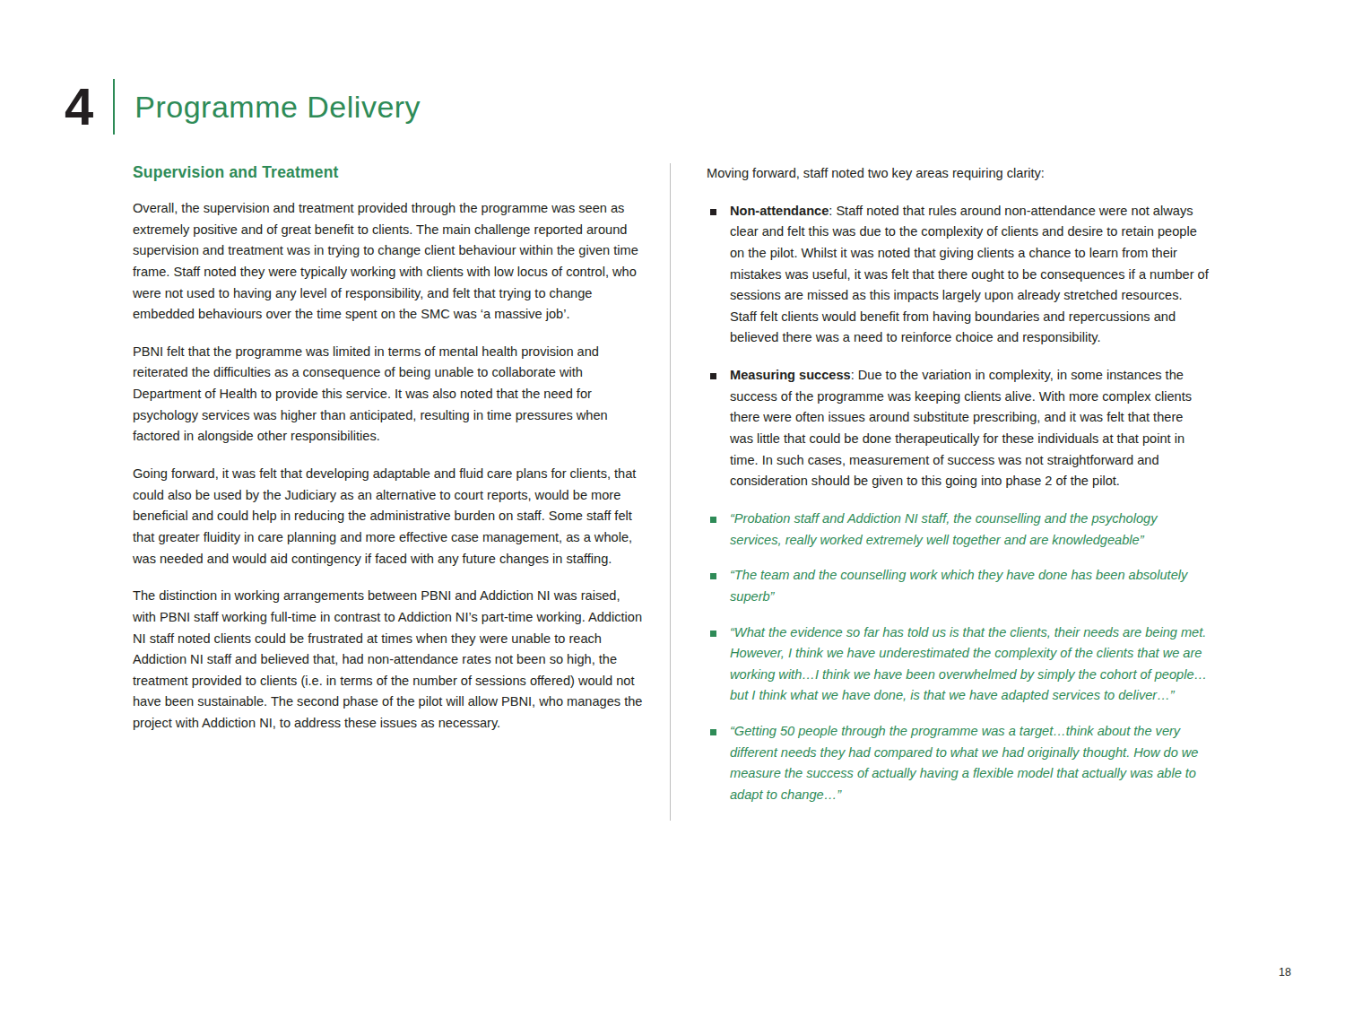4
Programme Delivery
Supervision and Treatment
Overall, the supervision and treatment provided through the programme was seen as extremely positive and of great benefit to clients. The main challenge reported around supervision and treatment was in trying to change client behaviour within the given time frame. Staff noted they were typically working with clients with low locus of control, who were not used to having any level of responsibility, and felt that trying to change embedded behaviours over the time spent on the SMC was ‘a massive job’.
PBNI felt that the programme was limited in terms of mental health provision and reiterated the difficulties as a consequence of being unable to collaborate with Department of Health to provide this service. It was also noted that the need for psychology services was higher than anticipated, resulting in time pressures when factored in alongside other responsibilities.
Going forward, it was felt that developing adaptable and fluid care plans for clients, that could also be used by the Judiciary as an alternative to court reports, would be more beneficial and could help in reducing the administrative burden on staff. Some staff felt that greater fluidity in care planning and more effective case management, as a whole, was needed and would aid contingency if faced with any future changes in staffing.
The distinction in working arrangements between PBNI and Addiction NI was raised, with PBNI staff working full-time in contrast to Addiction NI’s part-time working. Addiction NI staff noted clients could be frustrated at times when they were unable to reach Addiction NI staff and believed that, had non-attendance rates not been so high, the treatment provided to clients (i.e. in terms of the number of sessions offered) would not have been sustainable. The second phase of the pilot will allow PBNI, who manages the project with Addiction NI, to address these issues as necessary.
Moving forward, staff noted two key areas requiring clarity:
Non-attendance: Staff noted that rules around non-attendance were not always clear and felt this was due to the complexity of clients and desire to retain people on the pilot. Whilst it was noted that giving clients a chance to learn from their mistakes was useful, it was felt that there ought to be consequences if a number of sessions are missed as this impacts largely upon already stretched resources. Staff felt clients would benefit from having boundaries and repercussions and believed there was a need to reinforce choice and responsibility.
Measuring success: Due to the variation in complexity, in some instances the success of the programme was keeping clients alive. With more complex clients there were often issues around substitute prescribing, and it was felt that there was little that could be done therapeutically for these individuals at that point in time. In such cases, measurement of success was not straightforward and consideration should be given to this going into phase 2 of the pilot.
“Probation staff and Addiction NI staff, the counselling and the psychology services, really worked extremely well together and are knowledgeable”
“The team and the counselling work which they have done has been absolutely superb”
“What the evidence so far has told us is that the clients, their needs are being met. However, I think we have underestimated the complexity of the clients that we are working with…I think we have been overwhelmed by simply the cohort of people…but I think what we have done, is that we have adapted services to deliver…”
“Getting 50 people through the programme was a target…think about the very different needs they had compared to what we had originally thought. How do we measure the success of actually having a flexible model that actually was able to adapt to change…”
18